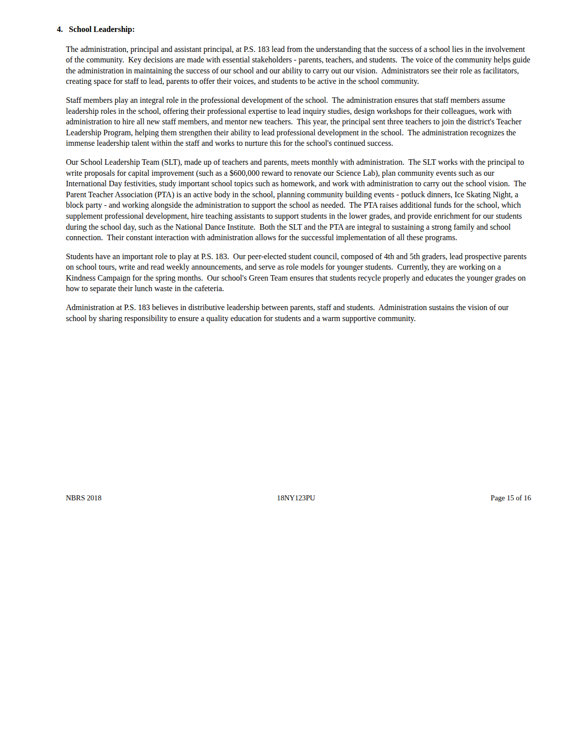4. School Leadership:
The administration, principal and assistant principal, at P.S. 183 lead from the understanding that the success of a school lies in the involvement of the community. Key decisions are made with essential stakeholders - parents, teachers, and students. The voice of the community helps guide the administration in maintaining the success of our school and our ability to carry out our vision. Administrators see their role as facilitators, creating space for staff to lead, parents to offer their voices, and students to be active in the school community.
Staff members play an integral role in the professional development of the school. The administration ensures that staff members assume leadership roles in the school, offering their professional expertise to lead inquiry studies, design workshops for their colleagues, work with administration to hire all new staff members, and mentor new teachers. This year, the principal sent three teachers to join the district's Teacher Leadership Program, helping them strengthen their ability to lead professional development in the school. The administration recognizes the immense leadership talent within the staff and works to nurture this for the school's continued success.
Our School Leadership Team (SLT), made up of teachers and parents, meets monthly with administration. The SLT works with the principal to write proposals for capital improvement (such as a $600,000 reward to renovate our Science Lab), plan community events such as our International Day festivities, study important school topics such as homework, and work with administration to carry out the school vision. The Parent Teacher Association (PTA) is an active body in the school, planning community building events - potluck dinners, Ice Skating Night, a block party - and working alongside the administration to support the school as needed. The PTA raises additional funds for the school, which supplement professional development, hire teaching assistants to support students in the lower grades, and provide enrichment for our students during the school day, such as the National Dance Institute. Both the SLT and the PTA are integral to sustaining a strong family and school connection. Their constant interaction with administration allows for the successful implementation of all these programs.
Students have an important role to play at P.S. 183. Our peer-elected student council, composed of 4th and 5th graders, lead prospective parents on school tours, write and read weekly announcements, and serve as role models for younger students. Currently, they are working on a Kindness Campaign for the spring months. Our school's Green Team ensures that students recycle properly and educates the younger grades on how to separate their lunch waste in the cafeteria.
Administration at P.S. 183 believes in distributive leadership between parents, staff and students. Administration sustains the vision of our school by sharing responsibility to ensure a quality education for students and a warm supportive community.
NBRS 2018 18NY123PU Page 15 of 16